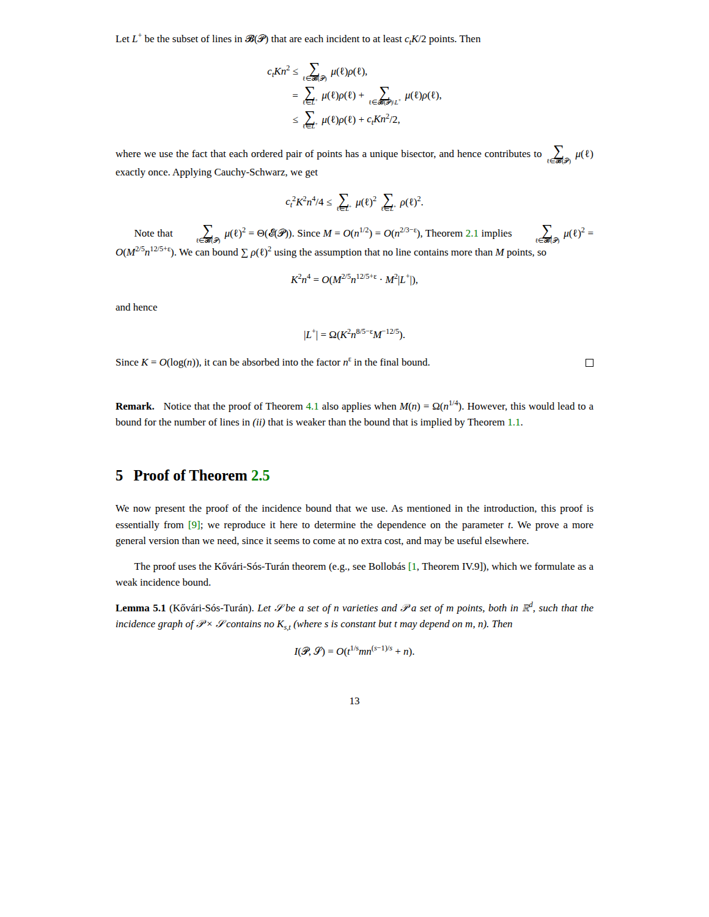Let L+ be the subset of lines in 𝓑(𝒫) that are each incident to at least ctK/2 points. Then
| c t Kn 2 | ≤ | ∑ ℓ∈𝓑(𝒫) μ (ℓ) ρ (ℓ), |
| | = | ∑ ℓ∈ L + μ (ℓ) ρ (ℓ) + ∑ ℓ∈𝓑(𝒫)\ L + μ (ℓ) ρ (ℓ), |
| | ≤ | ∑ ℓ∈ L + μ (ℓ) ρ (ℓ) + c t Kn 2 /2, |
where we use the fact that each ordered pair of points has a unique bisector, and hence contributes to ∑ℓ∈𝓑(𝒫) μ(ℓ) exactly once. Applying Cauchy-Schwarz, we get
ct2K2n4/4 ≤ ∑ℓ∈L+ μ(ℓ)2 ∑ℓ∈L+ ρ(ℓ)2.
Note that ∑ℓ∈𝓑(𝒫) μ(ℓ)2 = Θ(𝓔(𝒫)). Since M = O(n1/2) = O(n2/3−ε), Theorem 2.1 implies ∑ℓ∈𝓑(𝒫) μ(ℓ)2 = O(M2/5n12/5+ε). We can bound ∑ ρ(ℓ)2 using the assumption that no line contains more than M points, so
K2n4 = O(M2/5n12/5+ε · M2|L+|),
and hence
|L+| = Ω(K2n8/5−εM−12/5).
Since K = O(log(n)), it can be absorbed into the factor nε in the final bound.
Remark. Notice that the proof of Theorem 4.1 also applies when M(n) = Ω(n1/4). However, this would lead to a bound for the number of lines in (ii) that is weaker than the bound that is implied by Theorem 1.1.
5 Proof of Theorem 2.5
We now present the proof of the incidence bound that we use. As mentioned in the introduction, this proof is essentially from [9]; we reproduce it here to determine the dependence on the parameter t. We prove a more general version than we need, since it seems to come at no extra cost, and may be useful elsewhere.
The proof uses the Kővári-Sós-Turán theorem (e.g., see Bollobás [1, Theorem IV.9]), which we formulate as a weak incidence bound.
Lemma 5.1 (Kővári-Sós-Turán). Let 𝒮 be a set of n varieties and 𝒫 a set of m points, both in ℝd, such that the incidence graph of 𝒫 × 𝒮 contains no Ks,t (where s is constant but t may depend on m, n). Then
I(𝒫, 𝒮) = O(t1/smn(s−1)/s + n).
13